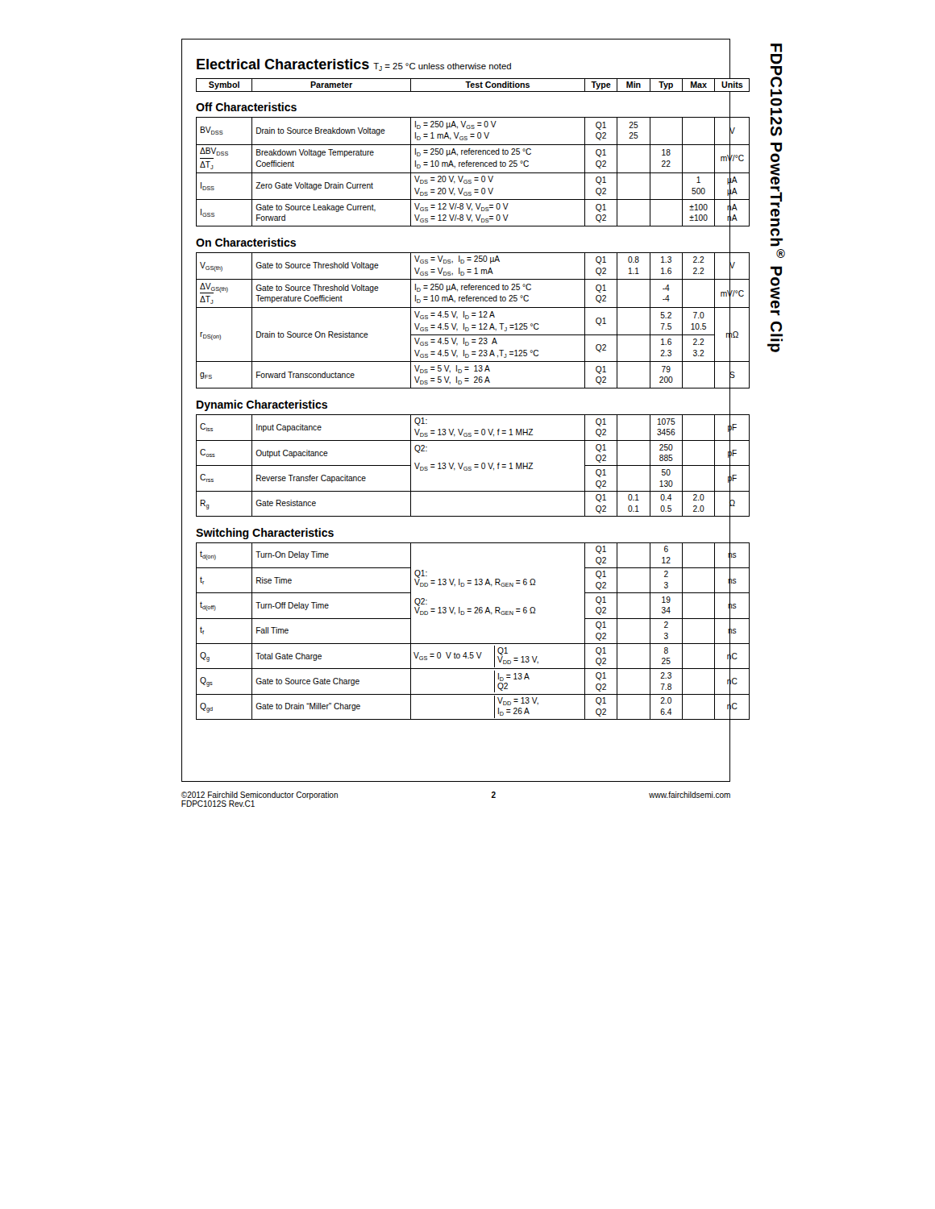FDPC1012S PowerTrench® Power Clip
Electrical Characteristics TJ = 25 °C unless otherwise noted
| Symbol | Parameter | Test Conditions | Type | Min | Typ | Max | Units |
| --- | --- | --- | --- | --- | --- | --- | --- |
Off Characteristics
| BV DSS | Drain to Source Breakdown Voltage | I D = 250 µA, V GS = 0 V I D = 1 mA, V GS = 0 V | Q1 Q2 | 25 25 | | | V |
| ΔBV DSS ΔT J | Breakdown Voltage Temperature Coefficient | I D = 250 µA, referenced to 25 °C I D = 10 mA, referenced to 25 °C | Q1 Q2 | | 18 22 | | mV/°C |
| I DSS | Zero Gate Voltage Drain Current | V DS = 20 V, V GS = 0 V V DS = 20 V, V GS = 0 V | Q1 Q2 | | | 1 500 | µA µA |
| I GSS | Gate to Source Leakage Current, Forward | V GS = 12 V/-8 V, V DS = 0 V V GS = 12 V/-8 V, V DS = 0 V | Q1 Q2 | | | ±100 ±100 | nA nA |
On Characteristics
| V GS(th) | Gate to Source Threshold Voltage | V GS = V DS , I D = 250 µA V GS = V DS , I D = 1 mA | Q1 Q2 | 0.8 1.1 | 1.3 1.6 | 2.2 2.2 | V |
| ΔV GS(th) ΔT J | Gate to Source Threshold Voltage Temperature Coefficient | I D = 250 µA, referenced to 25 °C I D = 10 mA, referenced to 25 °C | Q1 Q2 | | -4 -4 | | mV/°C |
| r DS(on) | Drain to Source On Resistance | V GS = 4.5 V, I D = 12 A V GS = 4.5 V, I D = 12 A, T J =125 °C | Q1 | | 5.2 7.5 | 7.0 10.5 | mΩ |
| V GS = 4.5 V, I D = 23 A V GS = 4.5 V, I D = 23 A ,T J =125 °C | Q2 | | 1.6 2.3 | 2.2 3.2 |
| g FS | Forward Transconductance | V DS = 5 V, I D = 13 A V DS = 5 V, I D = 26 A | Q1 Q2 | | 79 200 | | S |
Dynamic Characteristics
| C iss | Input Capacitance | Q1: V DS = 13 V, V GS = 0 V, f = 1 MHZ | Q1 Q2 | | 1075 3456 | | pF |
| C oss | Output Capacitance | Q2: V DS = 13 V, V GS = 0 V, f = 1 MHZ | Q1 Q2 | | 250 885 | | pF |
| C rss | Reverse Transfer Capacitance | Q1 Q2 | | 50 130 | | pF |
| R g | Gate Resistance | | Q1 Q2 | 0.1 0.1 | 0.4 0.5 | 2.0 2.0 | Ω |
Switching Characteristics
| t d(on) | Turn-On Delay Time | Q1: V DD = 13 V, I D = 13 A, R GEN = 6 Ω Q2: V DD = 13 V, I D = 26 A, R GEN = 6 Ω | Q1 Q2 | | 6 12 | | ns |
| t r | Rise Time | Q1 Q2 | | 2 3 | | ns |
| t d(off) | Turn-Off Delay Time | Q1 Q2 | | 19 34 | | ns |
| t f | Fall Time | Q1 Q2 | | 2 3 | | ns |
| Q g | Total Gate Charge | / V GS = 0 V to 4.5 V / Q1 V DD = 13 V, / | Q1 Q2 | | 8 25 | | nC |
| Q gs | Gate to Source Gate Charge | / / I D = 13 A Q2 / | Q1 Q2 | | 2.3 7.8 | | nC |
| Q gd | Gate to Drain “Miller” Charge | / / V DD = 13 V, I D = 26 A / | Q1 Q2 | | 2.0 6.4 | | nC |
©2012 Fairchild Semiconductor Corporation
FDPC1012S Rev.C1
2
www.fairchildsemi.com